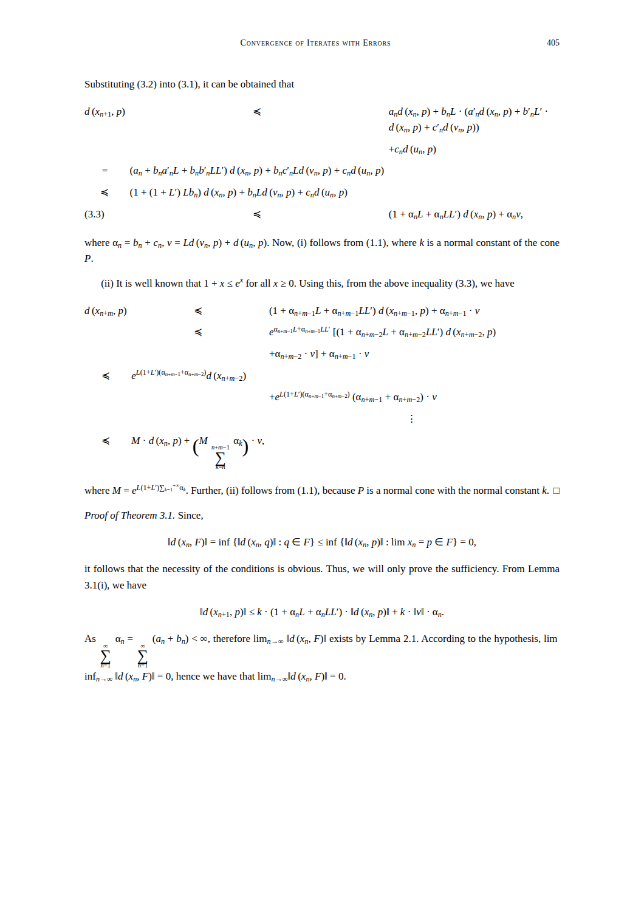Convergence of Iterates with Errors 405
Substituting (3.2) into (3.1), it can be obtained that
d (xn+1, p) ≼ and (xn, p) + bnL · (a′nd (xn, p) + b′nL′ · d (xn, p) + c′nd (vn, p)) +cnd (un, p) = (an + bna′nL + bnb′nLL′) d (xn, p) + bnc′nLd (vn, p) + cnd (un, p) ≼ (1 + (1 + L′) Lbn) d (xn, p) + bnLd (vn, p) + cnd (un, p) (3.3) ≼ (1 + αnL + αnLL′) d (xn, p) + αnv,
where αn = bn + cn, v = Ld (vn, p) + d (un, p). Now, (i) follows from (1.1), where k is a normal constant of the cone P.
(ii) It is well known that 1 + x ≤ ex for all x ≥ 0. Using this, from the above inequality (3.3), we have
d (xn+m, p) ≼ (1 + αn+m−1L + αn+m−1LL′) d (xn+m−1, p) + αn+m−1 · v ≼ eαn+m−1L+αn+m−1LL′ [(1 + αn+m−2L + αn+m−2LL′) d (xn+m−2, p) +αn+m−2 · v] + αn+m−1 · v ≼ eL(1+L′)(αn+m−1+αn+m−2)d (xn+m−2) +eL(1+L′)(αn+m−1+αn+m−2) (αn+m−1 + αn+m−2) · v ⋮ ≼ M · d (xn, p) + (M n+m−1 ∑ k=n αk) · v,
where M = eL(1+L′)∑k=1+∞αk. Further, (ii) follows from (1.1), because P is a normal cone with the normal constant k. □
Proof of Theorem 3.1. Since,
‖d (xn, F)‖ = inf {‖d (xn, q)‖ : q ∈ F} ≤ inf {‖d (xn, p)‖ : lim xn = p ∈ F} = 0,
it follows that the necessity of the conditions is obvious. Thus, we will only prove the sufficiency. From Lemma 3.1(i), we have
‖d (xn+1, p)‖ ≤ k · (1 + αnL + αnLL′) · ‖d (xn, p)‖ + k · ‖v‖ · αn.
As ∞ ∑ n=1 αn = ∞ ∑ n=1 (an + bn) < ∞, therefore limn→∞ ‖d (xn, F)‖ exists by Lemma 2.1. According to the hypothesis, lim infn→∞ ‖d (xn, F)‖ = 0, hence we have that limn→∞‖d (xn, F)‖ = 0.